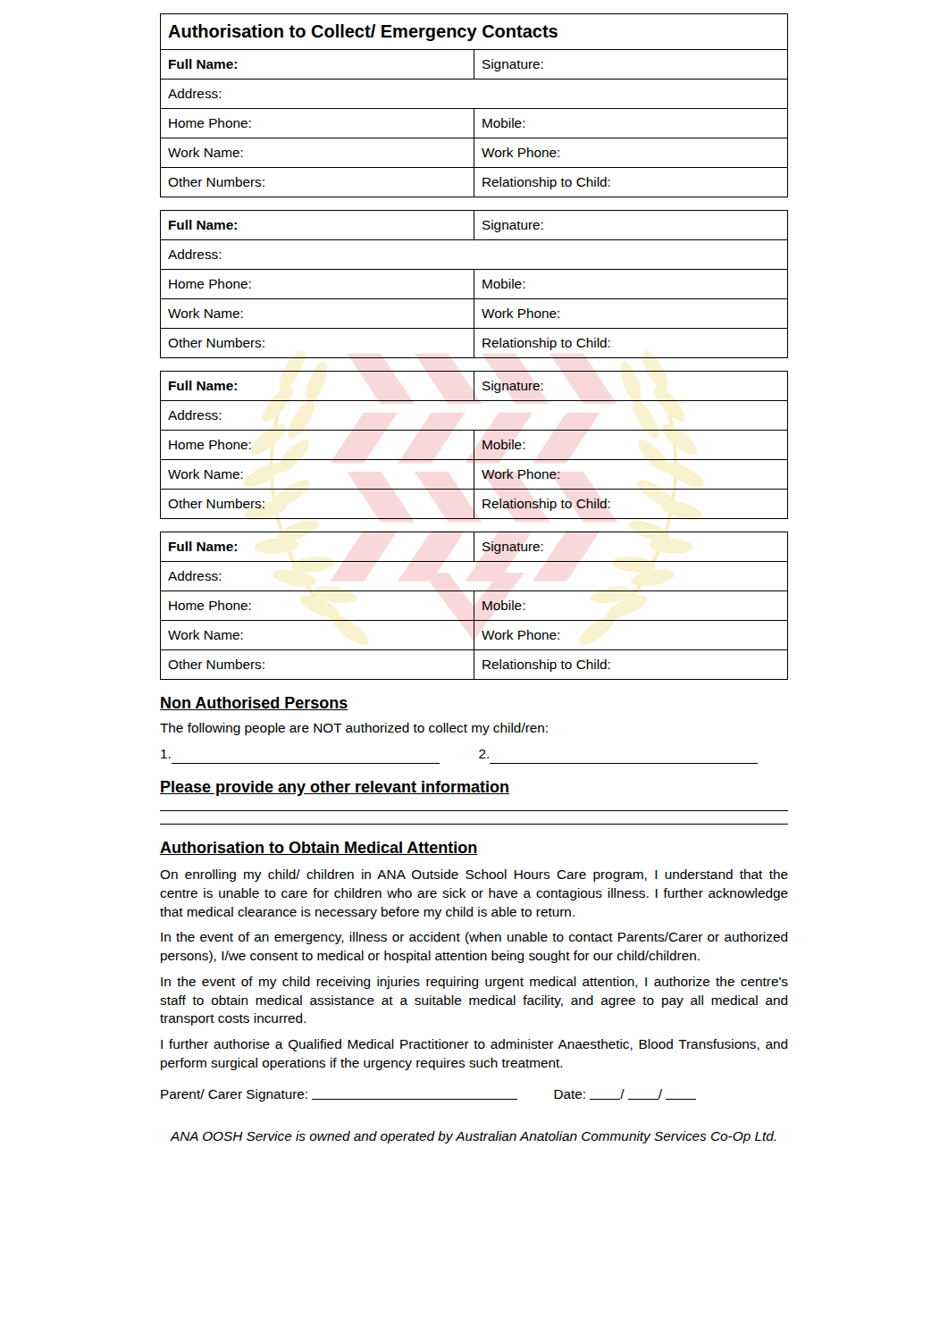Authorisation to Collect/ Emergency Contacts
| Full Name: | Signature: |
| Address: |
| Home Phone: | Mobile: |
| Work Name: | Work Phone: |
| Other Numbers: | Relationship to Child: |
| Full Name: | Signature: |
| Address: |
| Home Phone: | Mobile: |
| Work Name: | Work Phone: |
| Other Numbers: | Relationship to Child: |
| Full Name: | Signature: |
| Address: |
| Home Phone: | Mobile: |
| Work Name: | Work Phone: |
| Other Numbers: | Relationship to Child: |
| Full Name: | Signature: |
| Address: |
| Home Phone: | Mobile: |
| Work Name: | Work Phone: |
| Other Numbers: | Relationship to Child: |
Non Authorised Persons
The following people are NOT authorized to collect my child/ren:
1.
2.
Please provide any other relevant information
Authorisation to Obtain Medical Attention
On enrolling my child/ children in ANA Outside School Hours Care program, I understand that the centre is unable to care for children who are sick or have a contagious illness. I further acknowledge that medical clearance is necessary before my child is able to return.
In the event of an emergency, illness or accident (when unable to contact Parents/Carer or authorized persons), I/we consent to medical or hospital attention being sought for our child/children.
In the event of my child receiving injuries requiring urgent medical attention, I authorize the centre's staff to obtain medical assistance at a suitable medical facility, and agree to pay all medical and transport costs incurred.
I further authorise a Qualified Medical Practitioner to administer Anaesthetic, Blood Transfusions, and perform surgical operations if the urgency requires such treatment.
Parent/ Carer Signature: Date: / /
ANA OOSH Service is owned and operated by Australian Anatolian Community Services Co-Op Ltd.